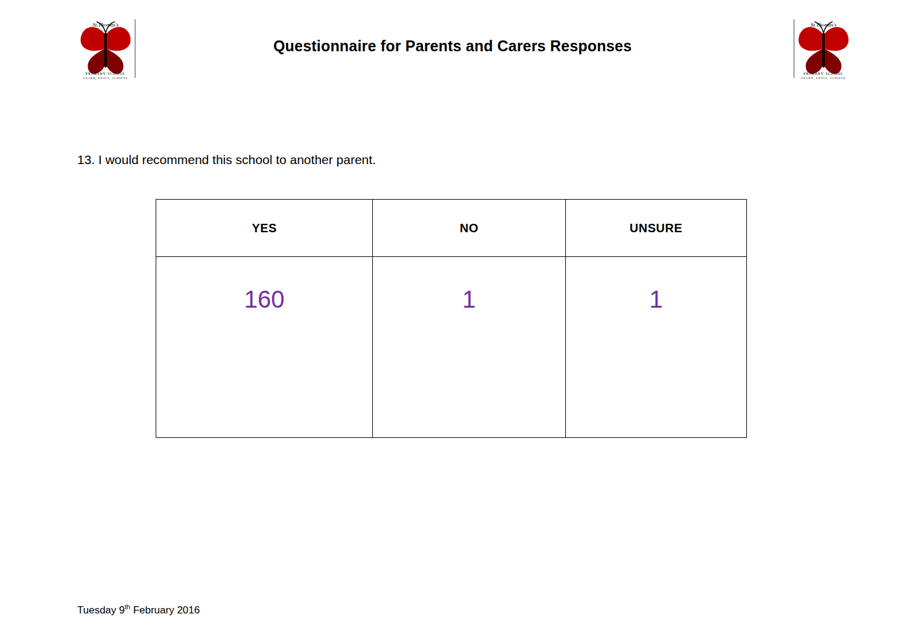St.Thomas's PRIMARY SCHOOL LEARN, ENJOY, ACHIEVE
St.Thomas's PRIMARY SCHOOL LEARN, ENJOY, ACHIEVE
Questionnaire for Parents and Carers Responses
13. I would recommend this school to another parent.
| YES | NO | UNSURE |
| --- | --- | --- |
| 160 | 1 | 1 |
Tuesday 9th February 2016